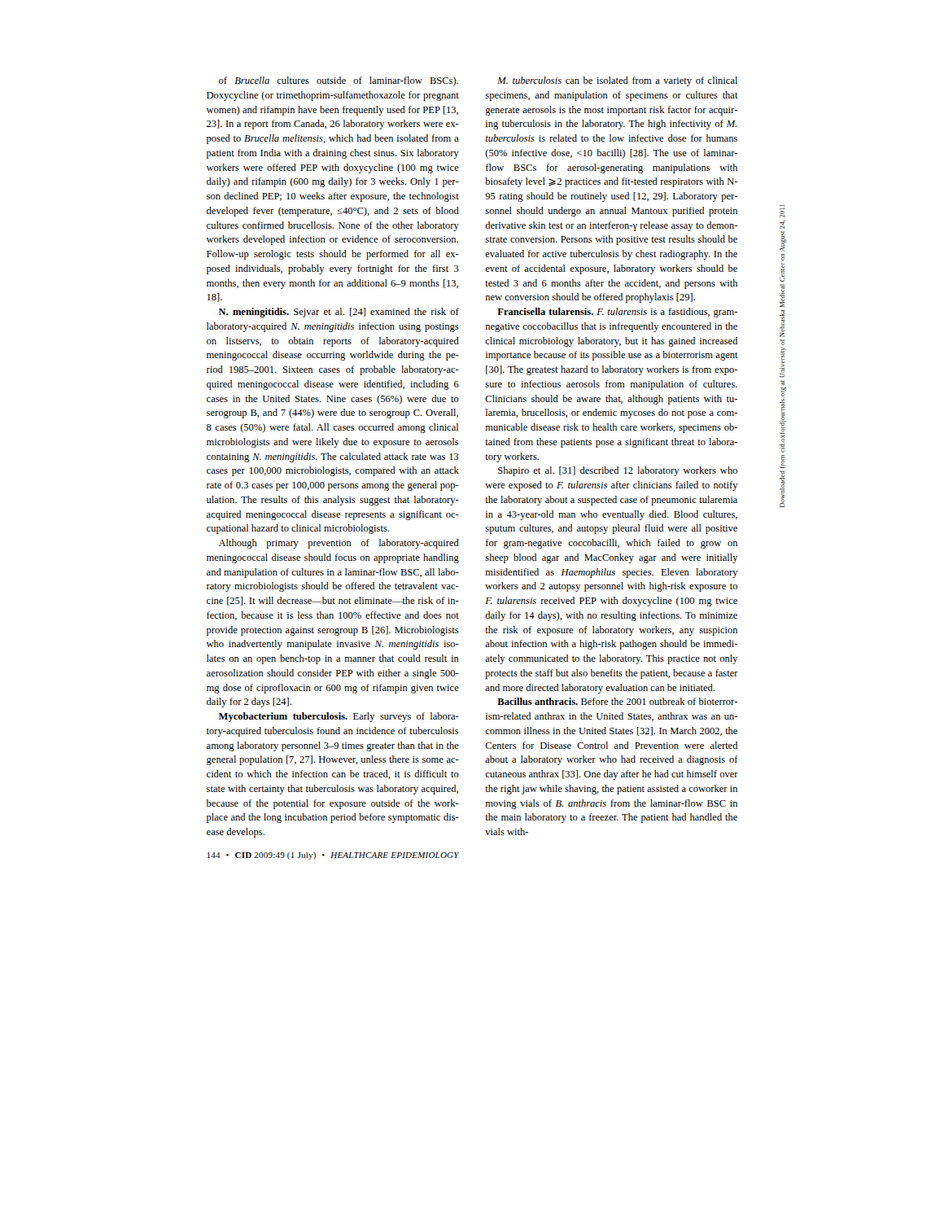of Brucella cultures outside of laminar-flow BSCs). Doxycycline (or trimethoprim-sulfamethoxazole for pregnant women) and rifampin have been frequently used for PEP [13, 23]. In a report from Canada, 26 laboratory workers were exposed to Brucella melitensis, which had been isolated from a patient from India with a draining chest sinus. Six laboratory workers were offered PEP with doxycycline (100 mg twice daily) and rifampin (600 mg daily) for 3 weeks. Only 1 person declined PEP; 10 weeks after exposure, the technologist developed fever (temperature, ≤40°C), and 2 sets of blood cultures confirmed brucellosis. None of the other laboratory workers developed infection or evidence of seroconversion. Follow-up serologic tests should be performed for all exposed individuals, probably every fortnight for the first 3 months, then every month for an additional 6–9 months [13, 18].
N. meningitidis. Sejvar et al. [24] examined the risk of laboratory-acquired N. meningitidis infection using postings on listservs, to obtain reports of laboratory-acquired meningococcal disease occurring worldwide during the period 1985–2001. Sixteen cases of probable laboratory-acquired meningococcal disease were identified, including 6 cases in the United States. Nine cases (56%) were due to serogroup B, and 7 (44%) were due to serogroup C. Overall, 8 cases (50%) were fatal. All cases occurred among clinical microbiologists and were likely due to exposure to aerosols containing N. meningitidis. The calculated attack rate was 13 cases per 100,000 microbiologists, compared with an attack rate of 0.3 cases per 100,000 persons among the general population. The results of this analysis suggest that laboratory-acquired meningococcal disease represents a significant occupational hazard to clinical microbiologists.
Although primary prevention of laboratory-acquired meningococcal disease should focus on appropriate handling and manipulation of cultures in a laminar-flow BSC, all laboratory microbiologists should be offered the tetravalent vaccine [25]. It will decrease—but not eliminate—the risk of infection, because it is less than 100% effective and does not provide protection against serogroup B [26]. Microbiologists who inadvertently manipulate invasive N. meningitidis isolates on an open bench-top in a manner that could result in aerosolization should consider PEP with either a single 500-mg dose of ciprofloxacin or 600 mg of rifampin given twice daily for 2 days [24].
Mycobacterium tuberculosis. Early surveys of laboratory-acquired tuberculosis found an incidence of tuberculosis among laboratory personnel 3–9 times greater than that in the general population [7, 27]. However, unless there is some accident to which the infection can be traced, it is difficult to state with certainty that tuberculosis was laboratory acquired, because of the potential for exposure outside of the workplace and the long incubation period before symptomatic disease develops.
M. tuberculosis can be isolated from a variety of clinical specimens, and manipulation of specimens or cultures that generate aerosols is the most important risk factor for acquiring tuberculosis in the laboratory. The high infectivity of M. tuberculosis is related to the low infective dose for humans (50% infective dose, <10 bacilli) [28]. The use of laminar-flow BSCs for aerosol-generating manipulations with biosafety level ⩾2 practices and fit-tested respirators with N-95 rating should be routinely used [12, 29]. Laboratory personnel should undergo an annual Mantoux purified protein derivative skin test or an interferon-γ release assay to demonstrate conversion. Persons with positive test results should be evaluated for active tuberculosis by chest radiography. In the event of accidental exposure, laboratory workers should be tested 3 and 6 months after the accident, and persons with new conversion should be offered prophylaxis [29].
Francisella tularensis. F. tularensis is a fastidious, gram-negative coccobacillus that is infrequently encountered in the clinical microbiology laboratory, but it has gained increased importance because of its possible use as a bioterrorism agent [30]. The greatest hazard to laboratory workers is from exposure to infectious aerosols from manipulation of cultures. Clinicians should be aware that, although patients with tularemia, brucellosis, or endemic mycoses do not pose a communicable disease risk to health care workers, specimens obtained from these patients pose a significant threat to laboratory workers.
Shapiro et al. [31] described 12 laboratory workers who were exposed to F. tularensis after clinicians failed to notify the laboratory about a suspected case of pneumonic tularemia in a 43-year-old man who eventually died. Blood cultures, sputum cultures, and autopsy pleural fluid were all positive for gram-negative coccobacilli, which failed to grow on sheep blood agar and MacConkey agar and were initially misidentified as Haemophilus species. Eleven laboratory workers and 2 autopsy personnel with high-risk exposure to F. tularensis received PEP with doxycycline (100 mg twice daily for 14 days), with no resulting infections. To minimize the risk of exposure of laboratory workers, any suspicion about infection with a high-risk pathogen should be immediately communicated to the laboratory. This practice not only protects the staff but also benefits the patient, because a faster and more directed laboratory evaluation can be initiated.
Bacillus anthracis. Before the 2001 outbreak of bioterrorism-related anthrax in the United States, anthrax was an uncommon illness in the United States [32]. In March 2002, the Centers for Disease Control and Prevention were alerted about a laboratory worker who had received a diagnosis of cutaneous anthrax [33]. One day after he had cut himself over the right jaw while shaving, the patient assisted a coworker in moving vials of B. anthracis from the laminar-flow BSC in the main laboratory to a freezer. The patient had handled the vials with-
144 • CID 2009:49 (1 July) • HEALTHCARE EPIDEMIOLOGY
Downloaded from cid.oxfordjournals.org at University of Nebraska Medical Center on August 24, 2011